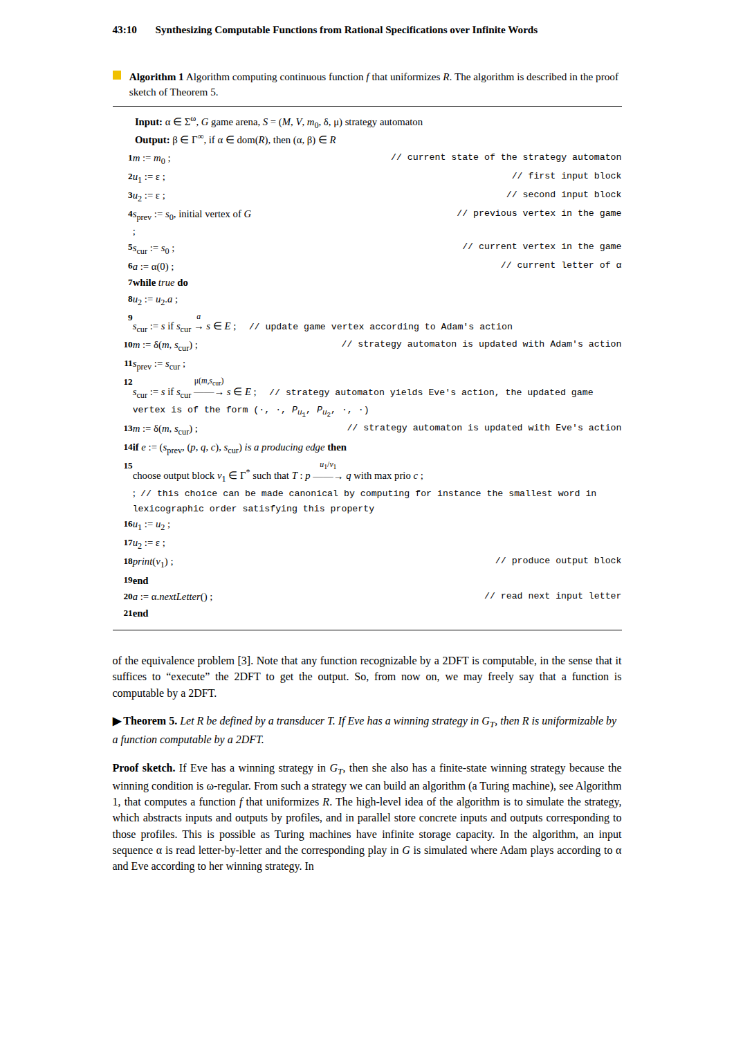43:10 Synthesizing Computable Functions from Rational Specifications over Infinite Words
Algorithm 1 Algorithm computing continuous function f that uniformizes R. The algorithm is described in the proof sketch of Theorem 5.
Input: α ∈ Σω, G game arena, S = (M, V, m0, δ, μ) strategy automaton
Output: β ∈ Γ∞, if α ∈ dom(R), then (α, β) ∈ R
| 1 | m := m 0 ; | // current state of the strategy automaton |
| 2 | u 1 := ε ; | // first input block |
| 3 | u 2 := ε ; | // second input block |
| 4 | s prev := s 0 , initial vertex of G ; | // previous vertex in the game |
| 5 | s cur := s 0 ; | // current vertex in the game |
| 6 | a := α(0) ; | // current letter of α |
| 7 | while true do |
| 8 | u 2 := u 2 . a ; | |
| 9 | s cur := s if s cur a → s ∈ E ; // update game vertex according to Adam's action |
| 10 | m := δ( m , s cur ) ; | // strategy automaton is updated with Adam's action |
| 11 | s prev := s cur ; | |
| 12 | s cur := s if s cur μ( m , s cur ) ——→ s ∈ E ; // strategy automaton yields Eve's action, the updated game vertex is of the form (·, ·, P u 1 , P u 2 , ·, ·) |
| 13 | m := δ( m , s cur ) ; | // strategy automaton is updated with Eve's action |
| 14 | if e := ( s prev , ( p , q , c ), s cur ) is a producing edge then |
| 15 | choose output block v 1 ∈ Γ * such that T : p u 1 / v 1 ——→ q with max prio c ; ; // this choice can be made canonical by computing for instance the smallest word in lexicographic order satisfying this property |
| 16 | u 1 := u 2 ; | |
| 17 | u 2 := ε ; | |
| 18 | print ( v 1 ) ; | // produce output block |
| 19 | end |
| 20 | a := α. nextLetter () ; | // read next input letter |
| 21 | end |
of the equivalence problem [3]. Note that any function recognizable by a 2DFT is computable, in the sense that it suffices to “execute” the 2DFT to get the output. So, from now on, we may freely say that a function is computable by a 2DFT.
▶ Theorem 5. Let R be defined by a transducer T. If Eve has a winning strategy in GT, then R is uniformizable by a function computable by a 2DFT.
Proof sketch. If Eve has a winning strategy in GT, then she also has a finite-state winning strategy because the winning condition is ω-regular. From such a strategy we can build an algorithm (a Turing machine), see Algorithm 1, that computes a function f that uniformizes R. The high-level idea of the algorithm is to simulate the strategy, which abstracts inputs and outputs by profiles, and in parallel store concrete inputs and outputs corresponding to those profiles. This is possible as Turing machines have infinite storage capacity. In the algorithm, an input sequence α is read letter-by-letter and the corresponding play in G is simulated where Adam plays according to α and Eve according to her winning strategy. In